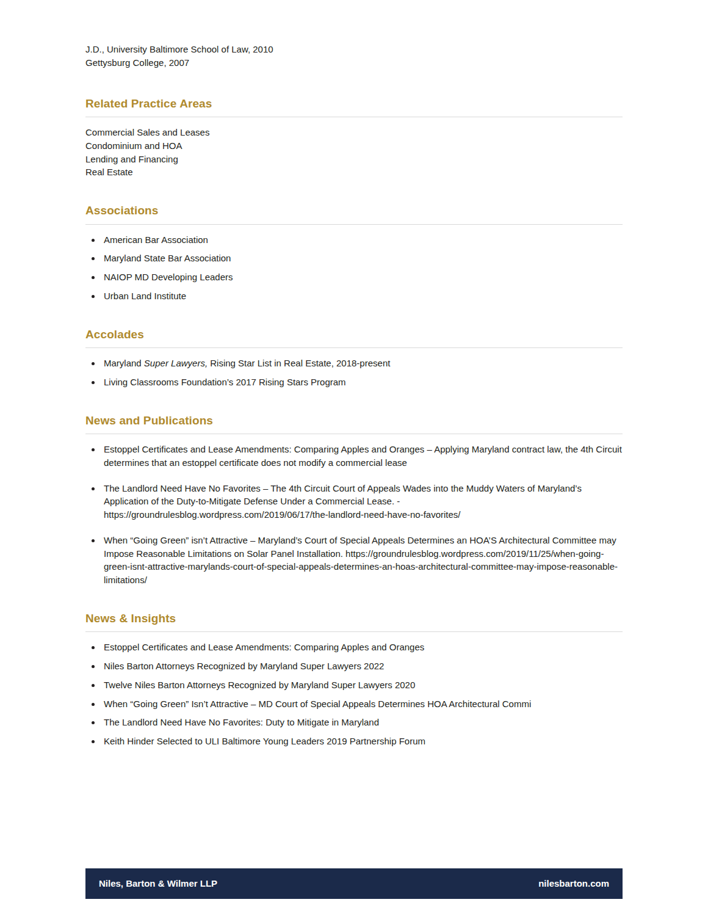J.D., University Baltimore School of Law, 2010
Gettysburg College, 2007
Related Practice Areas
Commercial Sales and Leases
Condominium and HOA
Lending and Financing
Real Estate
Associations
American Bar Association
Maryland State Bar Association
NAIOP MD Developing Leaders
Urban Land Institute
Accolades
Maryland Super Lawyers, Rising Star List in Real Estate, 2018-present
Living Classrooms Foundation’s 2017 Rising Stars Program
News and Publications
Estoppel Certificates and Lease Amendments: Comparing Apples and Oranges – Applying Maryland contract law, the 4th Circuit determines that an estoppel certificate does not modify a commercial lease
The Landlord Need Have No Favorites – The 4th Circuit Court of Appeals Wades into the Muddy Waters of Maryland’s Application of the Duty-to-Mitigate Defense Under a Commercial Lease. - https://groundrulesblog.wordpress.com/2019/06/17/the-landlord-need-have-no-favorites/
When “Going Green” isn’t Attractive – Maryland’s Court of Special Appeals Determines an HOA’S Architectural Committee may Impose Reasonable Limitations on Solar Panel Installation. https://groundrulesblog.wordpress.com/2019/11/25/when-going-green-isnt-attractive-marylands-court-of-special-appeals-determines-an-hoas-architectural-committee-may-impose-reasonable-limitations/
News & Insights
Estoppel Certificates and Lease Amendments: Comparing Apples and Oranges
Niles Barton Attorneys Recognized by Maryland Super Lawyers 2022
Twelve Niles Barton Attorneys Recognized by Maryland Super Lawyers 2020
When “Going Green” Isn’t Attractive – MD Court of Special Appeals Determines HOA Architectural Commi
The Landlord Need Have No Favorites: Duty to Mitigate in Maryland
Keith Hinder Selected to ULI Baltimore Young Leaders 2019 Partnership Forum
Niles, Barton & Wilmer LLP nilesbarton.com